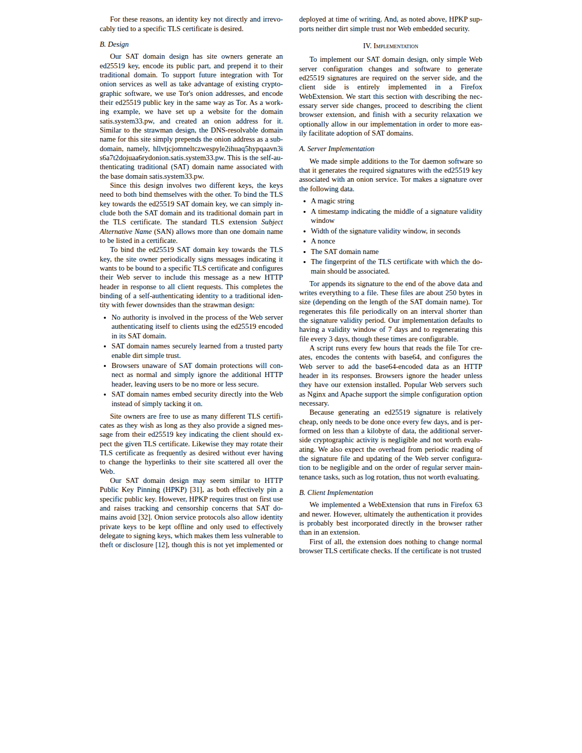For these reasons, an identity key not directly and irrevocably tied to a specific TLS certificate is desired.
B. Design
Our SAT domain design has site owners generate an ed25519 key, encode its public part, and prepend it to their traditional domain. To support future integration with Tor onion services as well as take advantage of existing cryptographic software, we use Tor's onion addresses, and encode their ed25519 public key in the same way as Tor. As a working example, we have set up a website for the domain satis.system33.pw, and created an onion address for it. Similar to the strawman design, the DNS-resolvable domain name for this site simply prepends the onion address as a subdomain, namely, hllvtjcjomneltczwespyle2ihuaq5hypqaavn3is6a7t2dojuaa6rydonion.satis.system33.pw. This is the self-authenticating traditional (SAT) domain name associated with the base domain satis.system33.pw.
Since this design involves two different keys, the keys need to both bind themselves with the other. To bind the TLS key towards the ed25519 SAT domain key, we can simply include both the SAT domain and its traditional domain part in the TLS certificate. The standard TLS extension Subject Alternative Name (SAN) allows more than one domain name to be listed in a certificate.
To bind the ed25519 SAT domain key towards the TLS key, the site owner periodically signs messages indicating it wants to be bound to a specific TLS certificate and configures their Web server to include this message as a new HTTP header in response to all client requests. This completes the binding of a self-authenticating identity to a traditional identity with fewer downsides than the strawman design:
No authority is involved in the process of the Web server authenticating itself to clients using the ed25519 encoded in its SAT domain.
SAT domain names securely learned from a trusted party enable dirt simple trust.
Browsers unaware of SAT domain protections will connect as normal and simply ignore the additional HTTP header, leaving users to be no more or less secure.
SAT domain names embed security directly into the Web instead of simply tacking it on.
Site owners are free to use as many different TLS certificates as they wish as long as they also provide a signed message from their ed25519 key indicating the client should expect the given TLS certificate. Likewise they may rotate their TLS certificate as frequently as desired without ever having to change the hyperlinks to their site scattered all over the Web.
Our SAT domain design may seem similar to HTTP Public Key Pinning (HPKP) [31], as both effectively pin a specific public key. However, HPKP requires trust on first use and raises tracking and censorship concerns that SAT domains avoid [32]. Onion service protocols also allow identity private keys to be kept offline and only used to effectively delegate to signing keys, which makes them less vulnerable to theft or disclosure [12], though this is not yet implemented or deployed at time of writing. And, as noted above, HPKP supports neither dirt simple trust nor Web embedded security.
IV. Implementation
To implement our SAT domain design, only simple Web server configuration changes and software to generate ed25519 signatures are required on the server side, and the client side is entirely implemented in a Firefox WebExtension. We start this section with describing the necessary server side changes, proceed to describing the client browser extension, and finish with a security relaxation we optionally allow in our implementation in order to more easily facilitate adoption of SAT domains.
A. Server Implementation
We made simple additions to the Tor daemon software so that it generates the required signatures with the ed25519 key associated with an onion service. Tor makes a signature over the following data.
A magic string
A timestamp indicating the middle of a signature validity window
Width of the signature validity window, in seconds
A nonce
The SAT domain name
The fingerprint of the TLS certificate with which the domain should be associated.
Tor appends its signature to the end of the above data and writes everything to a file. These files are about 250 bytes in size (depending on the length of the SAT domain name). Tor regenerates this file periodically on an interval shorter than the signature validity period. Our implementation defaults to having a validity window of 7 days and to regenerating this file every 3 days, though these times are configurable.
A script runs every few hours that reads the file Tor creates, encodes the contents with base64, and configures the Web server to add the base64-encoded data as an HTTP header in its responses. Browsers ignore the header unless they have our extension installed. Popular Web servers such as Nginx and Apache support the simple configuration option necessary.
Because generating an ed25519 signature is relatively cheap, only needs to be done once every few days, and is performed on less than a kilobyte of data, the additional server-side cryptographic activity is negligible and not worth evaluating. We also expect the overhead from periodic reading of the signature file and updating of the Web server configuration to be negligible and on the order of regular server maintenance tasks, such as log rotation, thus not worth evaluating.
B. Client Implementation
We implemented a WebExtension that runs in Firefox 63 and newer. However, ultimately the authentication it provides is probably best incorporated directly in the browser rather than in an extension.
First of all, the extension does nothing to change normal browser TLS certificate checks. If the certificate is not trusted